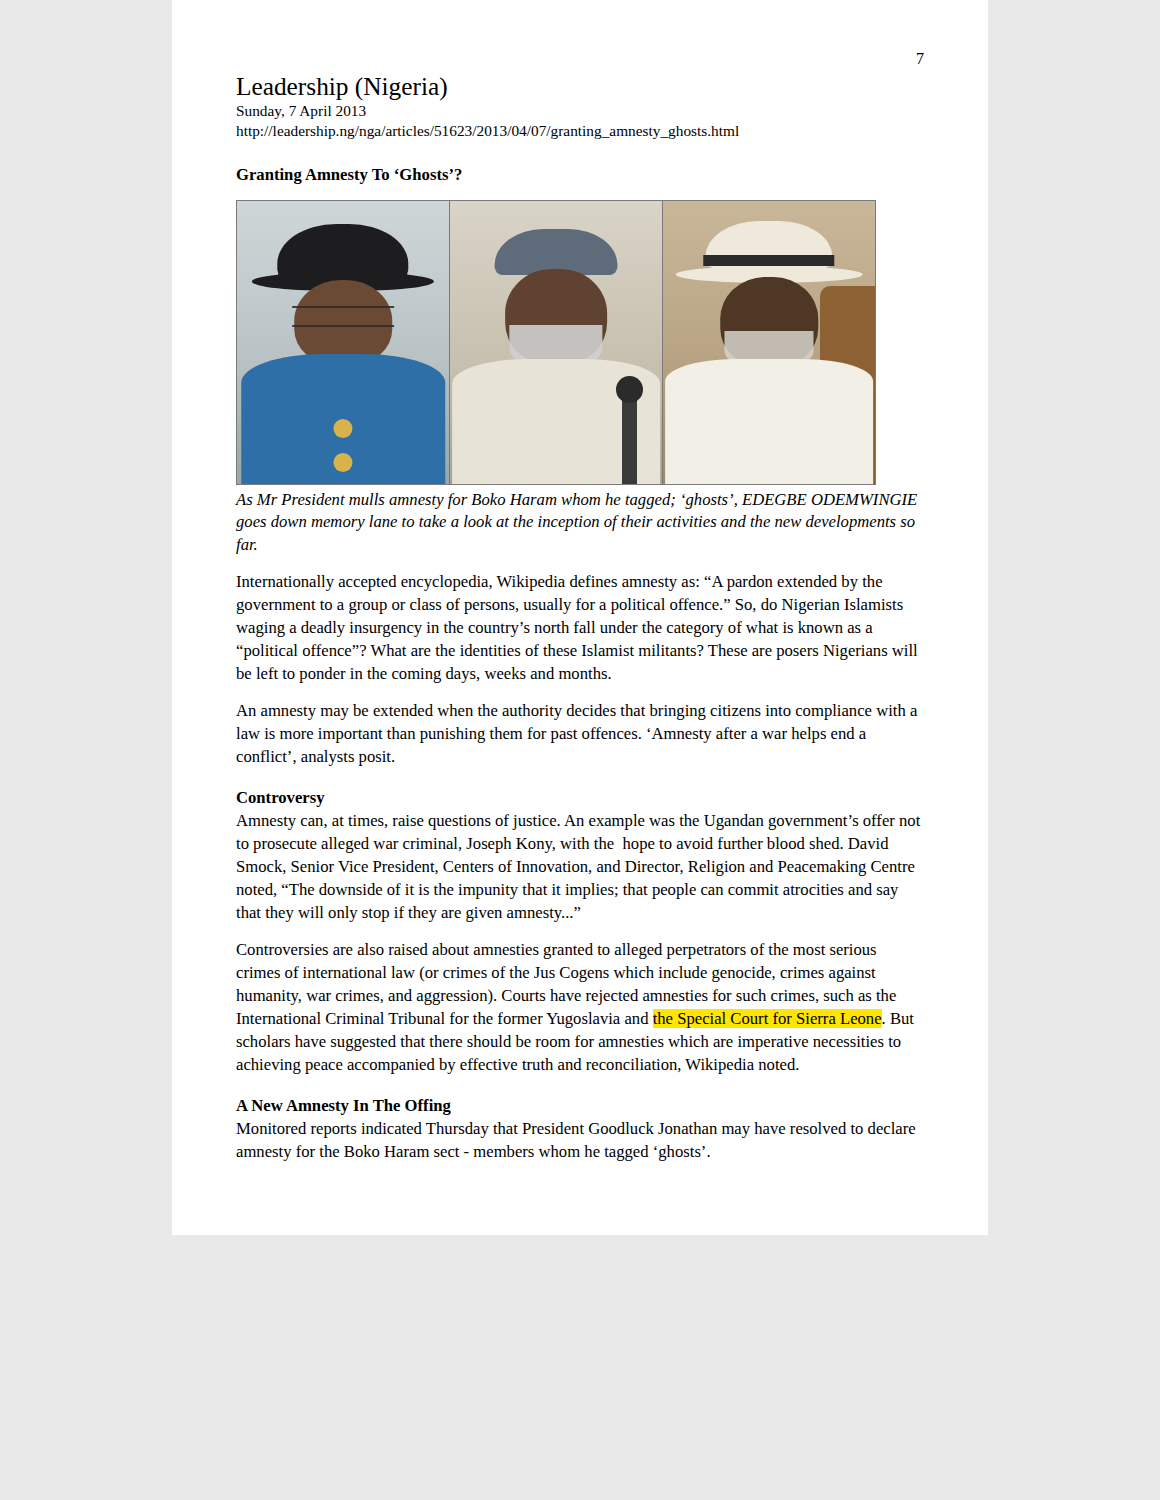7
Leadership (Nigeria)
Sunday, 7 April 2013
http://leadership.ng/nga/articles/51623/2013/04/07/granting_amnesty_ghosts.html
Granting Amnesty To ‘Ghosts’?
As Mr President mulls amnesty for Boko Haram whom he tagged; ‘ghosts’, EDEGBE ODEMWINGIE goes down memory lane to take a look at the inception of their activities and the new developments so far.
Internationally accepted encyclopedia, Wikipedia defines amnesty as: “A pardon extended by the government to a group or class of persons, usually for a political offence.” So, do Nigerian Islamists waging a deadly insurgency in the country’s north fall under the category of what is known as a “political offence”? What are the identities of these Islamist militants? These are posers Nigerians will be left to ponder in the coming days, weeks and months.
An amnesty may be extended when the authority decides that bringing citizens into compliance with a law is more important than punishing them for past offences. ‘Amnesty after a war helps end a conflict’, analysts posit.
Controversy
Amnesty can, at times, raise questions of justice. An example was the Ugandan government’s offer not to prosecute alleged war criminal, Joseph Kony, with the hope to avoid further blood shed. David Smock, Senior Vice President, Centers of Innovation, and Director, Religion and Peacemaking Centre noted, “The downside of it is the impunity that it implies; that people can commit atrocities and say that they will only stop if they are given amnesty...”
Controversies are also raised about amnesties granted to alleged perpetrators of the most serious crimes of international law (or crimes of the Jus Cogens which include genocide, crimes against humanity, war crimes, and aggression). Courts have rejected amnesties for such crimes, such as the International Criminal Tribunal for the former Yugoslavia and the Special Court for Sierra Leone. But scholars have suggested that there should be room for amnesties which are imperative necessities to achieving peace accompanied by effective truth and reconciliation, Wikipedia noted.
A New Amnesty In The Offing
Monitored reports indicated Thursday that President Goodluck Jonathan may have resolved to declare amnesty for the Boko Haram sect - members whom he tagged ‘ghosts’.